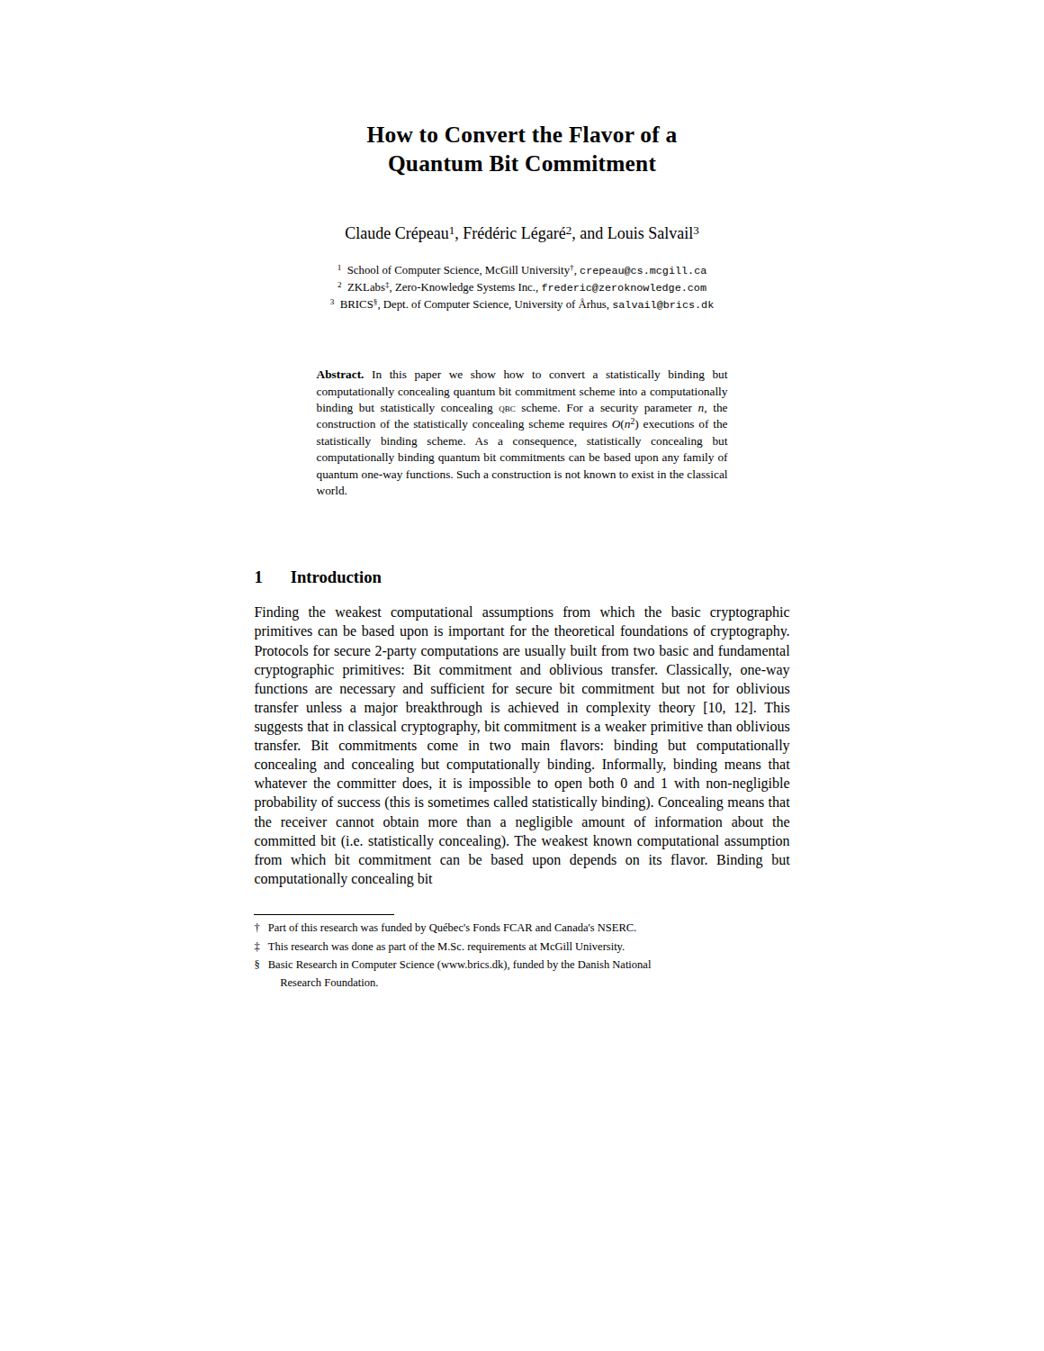How to Convert the Flavor of a
Quantum Bit Commitment
Claude Crépeau1, Frédéric Légaré2, and Louis Salvail3
1 School of Computer Science, McGill University†, crepeau@cs.mcgill.ca
2 ZKLabs‡, Zero-Knowledge Systems Inc., frederic@zeroknowledge.com
3 BRICS§, Dept. of Computer Science, University of Århus, salvail@brics.dk
Abstract. In this paper we show how to convert a statistically binding but computationally concealing quantum bit commitment scheme into a computationally binding but statistically concealing qbc scheme. For a security parameter n, the construction of the statistically concealing scheme requires O(n2) executions of the statistically binding scheme. As a consequence, statistically concealing but computationally binding quantum bit commitments can be based upon any family of quantum one-way functions. Such a construction is not known to exist in the classical world.
1 Introduction
Finding the weakest computational assumptions from which the basic cryptographic primitives can be based upon is important for the theoretical foundations of cryptography. Protocols for secure 2-party computations are usually built from two basic and fundamental cryptographic primitives: Bit commitment and oblivious transfer. Classically, one-way functions are necessary and sufficient for secure bit commitment but not for oblivious transfer unless a major breakthrough is achieved in complexity theory [10, 12]. This suggests that in classical cryptography, bit commitment is a weaker primitive than oblivious transfer. Bit commitments come in two main flavors: binding but computationally concealing and concealing but computationally binding. Informally, binding means that whatever the committer does, it is impossible to open both 0 and 1 with non-negligible probability of success (this is sometimes called statistically binding). Concealing means that the receiver cannot obtain more than a negligible amount of information about the committed bit (i.e. statistically concealing). The weakest known computational assumption from which bit commitment can be based upon depends on its flavor. Binding but computationally concealing bit
† Part of this research was funded by Québec's Fonds FCAR and Canada's NSERC.
‡ This research was done as part of the M.Sc. requirements at McGill University.
§ Basic Research in Computer Science (www.brics.dk), funded by the Danish National
Research Foundation.